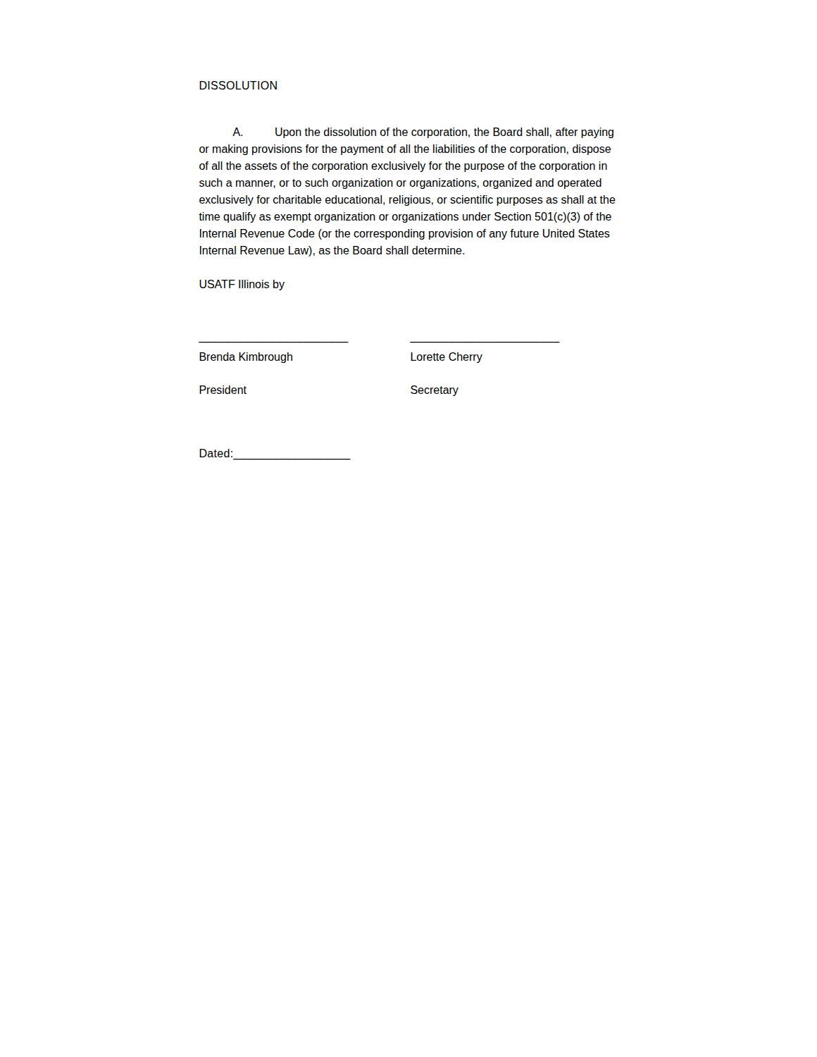DISSOLUTION
A. Upon the dissolution of the corporation, the Board shall, after paying or making provisions for the payment of all the liabilities of the corporation, dispose of all the assets of the corporation exclusively for the purpose of the corporation in such a manner, or to such organization or organizations, organized and operated exclusively for charitable educational, religious, or scientific purposes as shall at the time qualify as exempt organization or organizations under Section 501(c)(3) of the Internal Revenue Code (or the corresponding provision of any future United States Internal Revenue Law), as the Board shall determine.
USATF Illinois by
| _______________________ Brenda Kimbrough President | _______________________ Lorette Cherry Secretary |
Dated:__________________